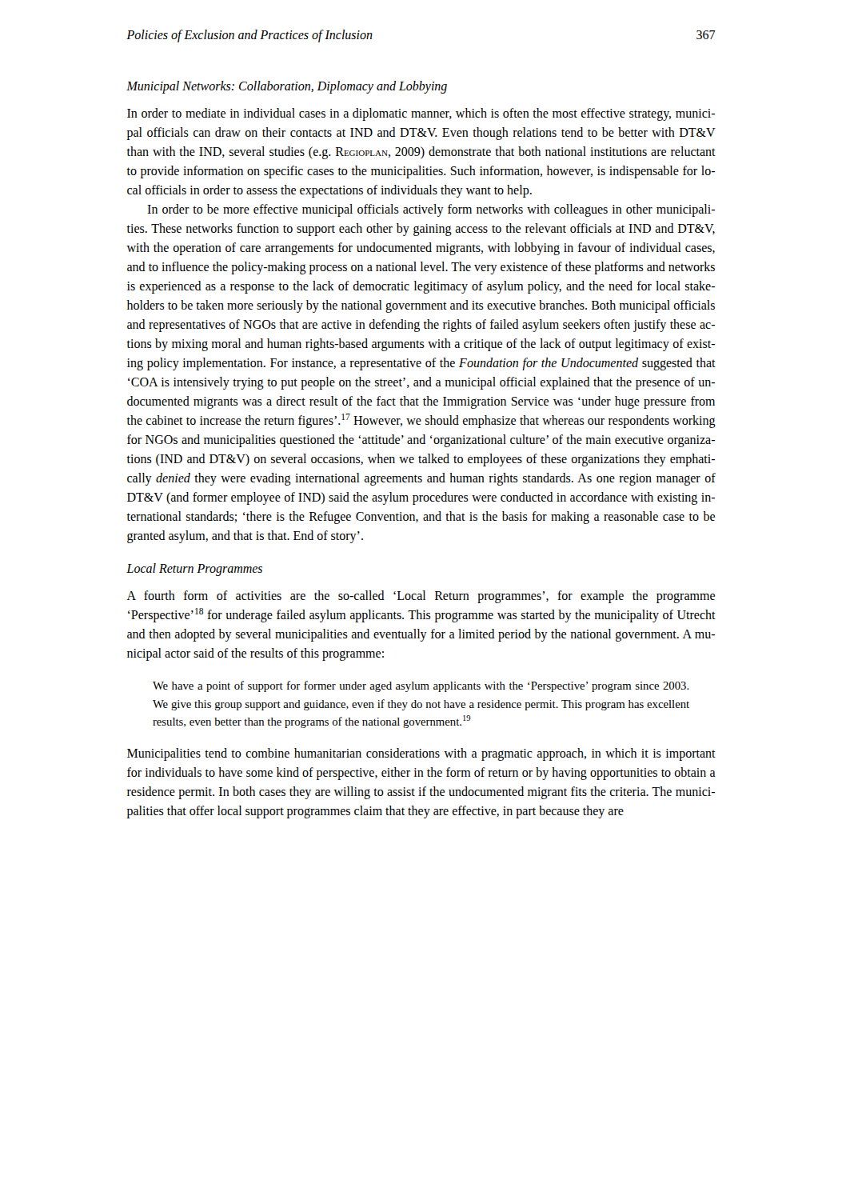Policies of Exclusion and Practices of Inclusion 367
Municipal Networks: Collaboration, Diplomacy and Lobbying
In order to mediate in individual cases in a diplomatic manner, which is often the most effective strategy, municipal officials can draw on their contacts at IND and DT&V. Even though relations tend to be better with DT&V than with the IND, several studies (e.g. Regioplan, 2009) demonstrate that both national institutions are reluctant to provide information on specific cases to the municipalities. Such information, however, is indispensable for local officials in order to assess the expectations of individuals they want to help.
In order to be more effective municipal officials actively form networks with colleagues in other municipalities. These networks function to support each other by gaining access to the relevant officials at IND and DT&V, with the operation of care arrangements for undocumented migrants, with lobbying in favour of individual cases, and to influence the policy-making process on a national level. The very existence of these platforms and networks is experienced as a response to the lack of democratic legitimacy of asylum policy, and the need for local stakeholders to be taken more seriously by the national government and its executive branches. Both municipal officials and representatives of NGOs that are active in defending the rights of failed asylum seekers often justify these actions by mixing moral and human rights-based arguments with a critique of the lack of output legitimacy of existing policy implementation. For instance, a representative of the Foundation for the Undocumented suggested that ‘COA is intensively trying to put people on the street’, and a municipal official explained that the presence of undocumented migrants was a direct result of the fact that the Immigration Service was ‘under huge pressure from the cabinet to increase the return figures’.17 However, we should emphasize that whereas our respondents working for NGOs and municipalities questioned the ‘attitude’ and ‘organizational culture’ of the main executive organizations (IND and DT&V) on several occasions, when we talked to employees of these organizations they emphatically denied they were evading international agreements and human rights standards. As one region manager of DT&V (and former employee of IND) said the asylum procedures were conducted in accordance with existing international standards; ‘there is the Refugee Convention, and that is the basis for making a reasonable case to be granted asylum, and that is that. End of story’.
Local Return Programmes
A fourth form of activities are the so-called ‘Local Return programmes’, for example the programme ‘Perspective’18 for underage failed asylum applicants. This programme was started by the municipality of Utrecht and then adopted by several municipalities and eventually for a limited period by the national government. A municipal actor said of the results of this programme:
We have a point of support for former under aged asylum applicants with the ‘Perspective’ program since 2003. We give this group support and guidance, even if they do not have a residence permit. This program has excellent results, even better than the programs of the national government.19
Municipalities tend to combine humanitarian considerations with a pragmatic approach, in which it is important for individuals to have some kind of perspective, either in the form of return or by having opportunities to obtain a residence permit. In both cases they are willing to assist if the undocumented migrant fits the criteria. The municipalities that offer local support programmes claim that they are effective, in part because they are